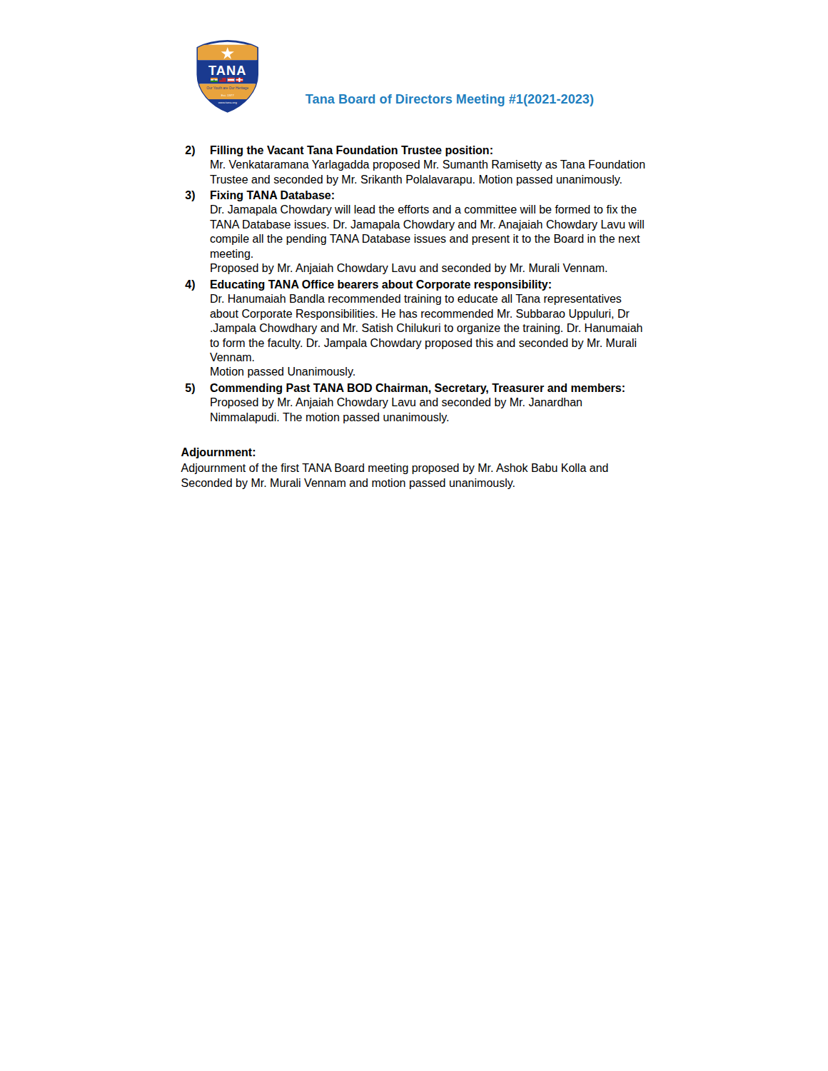TANA Our Youth are Our Heritage Est. 1977 www.tana.org
Tana Board of Directors Meeting #1(2021-2023)
2) Filling the Vacant Tana Foundation Trustee position:
Mr. Venkataramana Yarlagadda proposed Mr. Sumanth Ramisetty as Tana Foundation Trustee and seconded by Mr. Srikanth Polalavarapu. Motion passed unanimously.
3) Fixing TANA Database:
Dr. Jamapala Chowdary will lead the efforts and a committee will be formed to fix the TANA Database issues. Dr. Jamapala Chowdary and Mr. Anajaiah Chowdary Lavu will compile all the pending TANA Database issues and present it to the Board in the next meeting.
Proposed by Mr. Anjaiah Chowdary Lavu and seconded by Mr. Murali Vennam.
4) Educating TANA Office bearers about Corporate responsibility:
Dr. Hanumaiah Bandla recommended training to educate all Tana representatives about Corporate Responsibilities. He has recommended Mr. Subbarao Uppuluri, Dr .Jampala Chowdhary and Mr. Satish Chilukuri to organize the training. Dr. Hanumaiah to form the faculty. Dr. Jampala Chowdary proposed this and seconded by Mr. Murali Vennam.
Motion passed Unanimously.
5) Commending Past TANA BOD Chairman, Secretary, Treasurer and members:
Proposed by Mr. Anjaiah Chowdary Lavu and seconded by Mr. Janardhan Nimmalapudi. The motion passed unanimously.
Adjournment:
Adjournment of the first TANA Board meeting proposed by Mr. Ashok Babu Kolla and Seconded by Mr. Murali Vennam and motion passed unanimously.